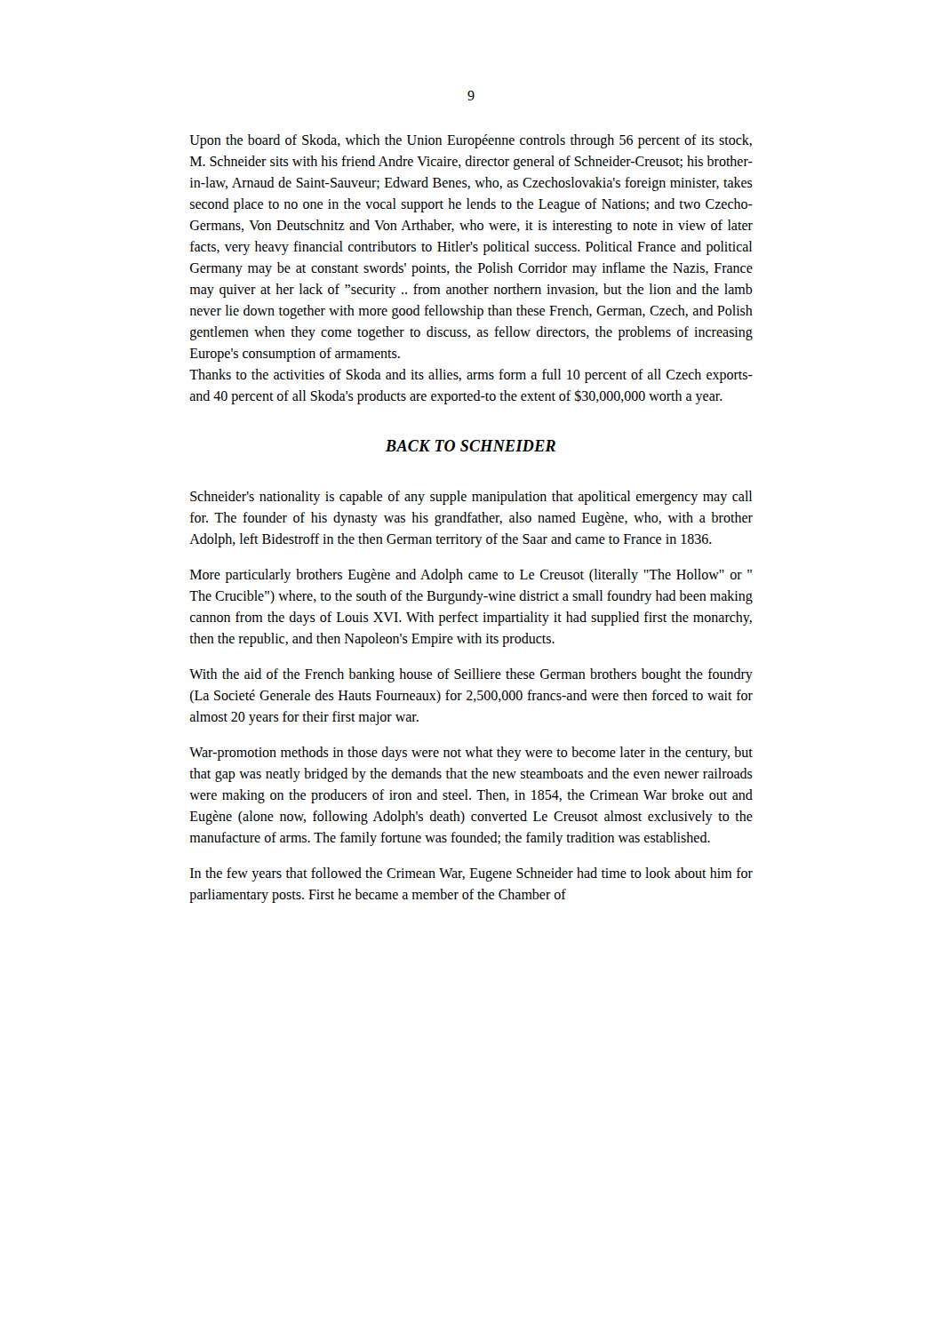9
Upon the board of Skoda, which the Union Européenne controls through 56 percent of its stock, M. Schneider sits with his friend Andre Vicaire, director general of Schneider-Creusot; his brother-in-law, Arnaud de Saint-Sauveur; Edward Benes, who, as Czechoslovakia's foreign minister, takes second place to no one in the vocal support he lends to the League of Nations; and two Czecho-Germans, Von Deutschnitz and Von Arthaber, who were, it is interesting to note in view of later facts, very heavy financial contributors to Hitler's political success. Political France and political Germany may be at constant swords' points, the Polish Corridor may inflame the Nazis, France may quiver at her lack of ”security .. from another northern invasion, but the lion and the lamb never lie down together with more good fellowship than these French, German, Czech, and Polish gentlemen when they come together to discuss, as fellow directors, the problems of increasing Europe's consumption of armaments.
Thanks to the activities of Skoda and its allies, arms form a full 10 percent of all Czech exports-and 40 percent of all Skoda's products are exported-to the extent of $30,000,000 worth a year.
BACK TO SCHNEIDER
Schneider's nationality is capable of any supple manipulation that apolitical emergency may call for. The founder of his dynasty was his grandfather, also named Eugène, who, with a brother Adolph, left Bidestroff in the then German territory of the Saar and came to France in 1836.
More particularly brothers Eugène and Adolph came to Le Creusot (literally "The Hollow" or " The Crucible") where, to the south of the Burgundy-wine district a small foundry had been making cannon from the days of Louis XVI. With perfect impartiality it had supplied first the monarchy, then the republic, and then Napoleon's Empire with its products.
With the aid of the French banking house of Seilliere these German brothers bought the foundry (La Societé Generale des Hauts Fourneaux) for 2,500,000 francs-and were then forced to wait for almost 20 years for their first major war.
War-promotion methods in those days were not what they were to become later in the century, but that gap was neatly bridged by the demands that the new steamboats and the even newer railroads were making on the producers of iron and steel. Then, in 1854, the Crimean War broke out and Eugène (alone now, following Adolph's death) converted Le Creusot almost exclusively to the manufacture of arms. The family fortune was founded; the family tradition was established.
In the few years that followed the Crimean War, Eugene Schneider had time to look about him for parliamentary posts. First he became a member of the Chamber of